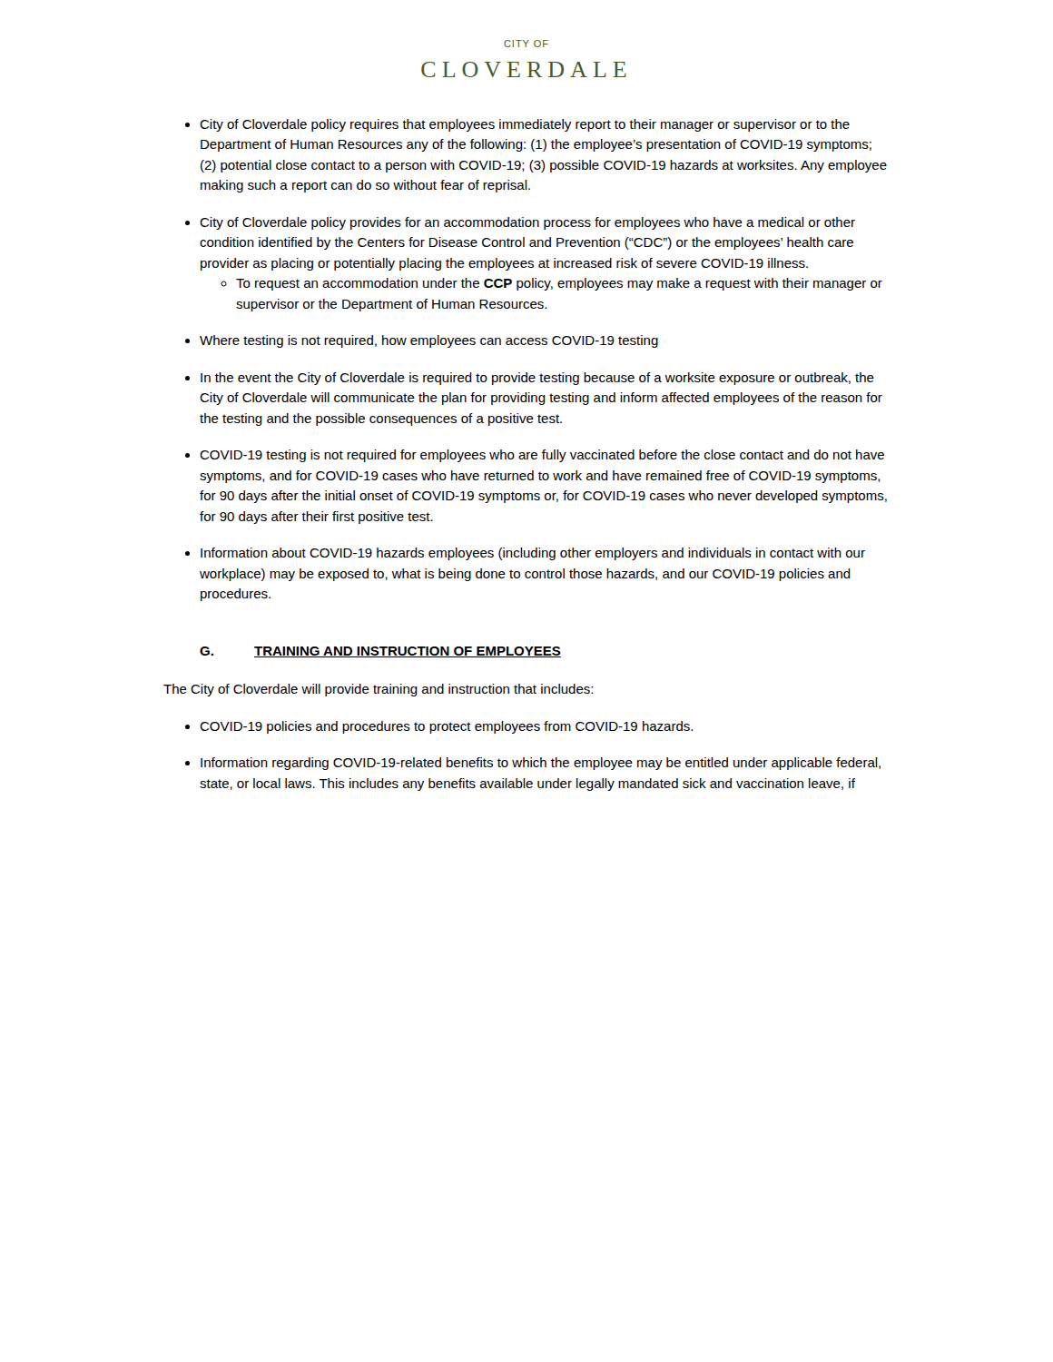CITY OF
CLOVERDALE
City of Cloverdale policy requires that employees immediately report to their manager or supervisor or to the Department of Human Resources any of the following: (1) the employee’s presentation of COVID-19 symptoms; (2) potential close contact to a person with COVID-19; (3) possible COVID-19 hazards at worksites. Any employee making such a report can do so without fear of reprisal.
City of Cloverdale policy provides for an accommodation process for employees who have a medical or other condition identified by the Centers for Disease Control and Prevention (“CDC”) or the employees’ health care provider as placing or potentially placing the employees at increased risk of severe COVID-19 illness.
To request an accommodation under the CCP policy, employees may make a request with their manager or supervisor or the Department of Human Resources.
Where testing is not required, how employees can access COVID-19 testing
In the event the City of Cloverdale is required to provide testing because of a worksite exposure or outbreak, the City of Cloverdale will communicate the plan for providing testing and inform affected employees of the reason for the testing and the possible consequences of a positive test.
COVID-19 testing is not required for employees who are fully vaccinated before the close contact and do not have symptoms, and for COVID-19 cases who have returned to work and have remained free of COVID-19 symptoms, for 90 days after the initial onset of COVID-19 symptoms or, for COVID-19 cases who never developed symptoms, for 90 days after their first positive test.
Information about COVID-19 hazards employees (including other employers and individuals in contact with our workplace) may be exposed to, what is being done to control those hazards, and our COVID-19 policies and procedures.
G. TRAINING AND INSTRUCTION OF EMPLOYEES
The City of Cloverdale will provide training and instruction that includes:
COVID-19 policies and procedures to protect employees from COVID-19 hazards.
Information regarding COVID-19-related benefits to which the employee may be entitled under applicable federal, state, or local laws. This includes any benefits available under legally mandated sick and vaccination leave, if